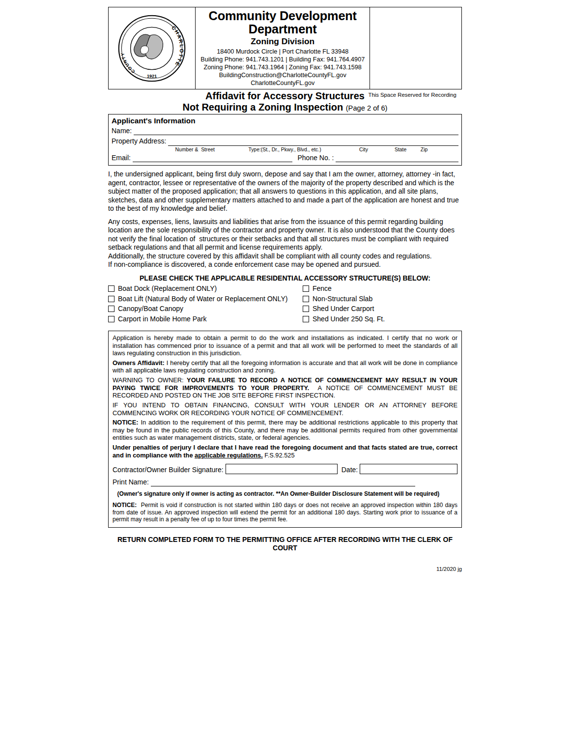| | Community Development Department Zoning Division 18400 Murdock Circle / Port Charlotte FL 33948 Building Phone: 941.743.1201 / Building Fax: 941.764.4907 Zoning Phone: 941.743.1964 / Zoning Fax: 941.743.1598 BuildingConstruction@CharlotteCountyFL.gov CharlotteCountyFL.gov | |
This Space Reserved for Recording
Affidavit for Accessory Structures
Not Requiring a Zoning Inspection (Page 2 of 6)
Applicant's Information
Name:
Property Address:
Number & Street Type:(St., Dr., Pkwy., Blvd., etc.) City State Zip
Email: Phone No. :
I, the undersigned applicant, being first duly sworn, depose and say that I am the owner, attorney, attorney -in fact, agent, contractor, lessee or representative of the owners of the majority of the property described and which is the subject matter of the proposed application; that all answers to questions in this application, and all site plans, sketches, data and other supplementary matters attached to and made a part of the application are honest and true to the best of my knowledge and belief.
Any costs, expenses, liens, lawsuits and liabilities that arise from the issuance of this permit regarding building location are the sole responsibility of the contractor and property owner. It is also understood that the County does not verify the final location of structures or their setbacks and that all structures must be compliant with required setback regulations and that all permit and license requirements apply.
Additionally, the structure covered by this affidavit shall be compliant with all county codes and regulations.
If non-compliance is discovered, a conde enforcement case may be opened and pursued.
PLEASE CHECK THE APPLICABLE RESIDENTIAL ACCESSORY STRUCTURE(S) BELOW:
| Boat Dock (Replacement ONLY) Boat Lift (Natural Body of Water or Replacement ONLY) Canopy/Boat Canopy Carport in Mobile Home Park | Fence Non-Structural Slab Shed Under Carport Shed Under 250 Sq. Ft. |
Application is hereby made to obtain a permit to do the work and installations as indicated. I certify that no work or installation has commenced prior to issuance of a permit and that all work will be performed to meet the standards of all laws regulating construction in this jurisdiction.
Owners Affidavit: I hereby certify that all the foregoing information is accurate and that all work will be done in compliance with all applicable laws regulating construction and zoning.
WARNING TO OWNER: YOUR FAILURE TO RECORD A NOTICE OF COMMENCEMENT MAY RESULT IN YOUR PAYING TWICE FOR IMPROVEMENTS TO YOUR PROPERTY. A NOTICE OF COMMENCEMENT MUST BE RECORDED AND POSTED ON THE JOB SITE BEFORE FIRST INSPECTION.
IF YOU INTEND TO OBTAIN FINANCING, CONSULT WITH YOUR LENDER OR AN ATTORNEY BEFORE COMMENCING WORK OR RECORDING YOUR NOTICE OF COMMENCEMENT.
NOTICE: In addition to the requirement of this permit, there may be additional restrictions applicable to this property that may be found in the public records of this County, and there may be additional permits required from other governmental entities such as water management districts, state, or federal agencies.
Under penalties of perjury I declare that I have read the foregoing document and that facts stated are true, correct and in compliance with the applicable regulations. F.S.92.525
Contractor/Owner Builder Signature: Date:
Print Name:
(Owner's signature only if owner is acting as contractor. **An Owner-Builder Disclosure Statement will be required)
NOTICE: Permit is void if construction is not started within 180 days or does not receive an approved inspection within 180 days from date of issue. An approved inspection will extend the permit for an additional 180 days. Starting work prior to issuance of a permit may result in a penalty fee of up to four times the permit fee.
RETURN COMPLETED FORM TO THE PERMITTING OFFICE AFTER RECORDING WITH THE CLERK OF COURT
11/2020 jg